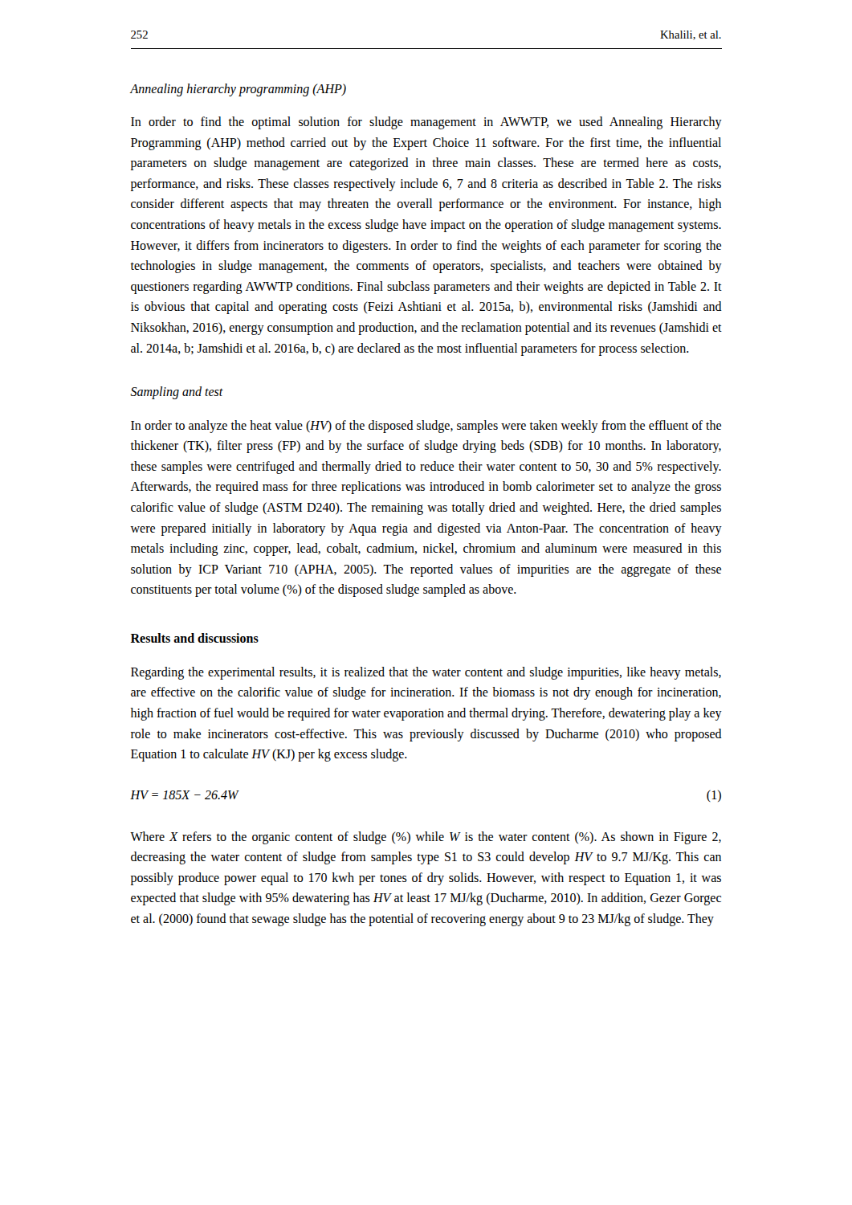252 Khalili, et al.
Annealing hierarchy programming (AHP)
In order to find the optimal solution for sludge management in AWWTP, we used Annealing Hierarchy Programming (AHP) method carried out by the Expert Choice 11 software. For the first time, the influential parameters on sludge management are categorized in three main classes. These are termed here as costs, performance, and risks. These classes respectively include 6, 7 and 8 criteria as described in Table 2. The risks consider different aspects that may threaten the overall performance or the environment. For instance, high concentrations of heavy metals in the excess sludge have impact on the operation of sludge management systems. However, it differs from incinerators to digesters. In order to find the weights of each parameter for scoring the technologies in sludge management, the comments of operators, specialists, and teachers were obtained by questioners regarding AWWTP conditions. Final subclass parameters and their weights are depicted in Table 2. It is obvious that capital and operating costs (Feizi Ashtiani et al. 2015a, b), environmental risks (Jamshidi and Niksokhan, 2016), energy consumption and production, and the reclamation potential and its revenues (Jamshidi et al. 2014a, b; Jamshidi et al. 2016a, b, c) are declared as the most influential parameters for process selection.
Sampling and test
In order to analyze the heat value (HV) of the disposed sludge, samples were taken weekly from the effluent of the thickener (TK), filter press (FP) and by the surface of sludge drying beds (SDB) for 10 months. In laboratory, these samples were centrifuged and thermally dried to reduce their water content to 50, 30 and 5% respectively. Afterwards, the required mass for three replications was introduced in bomb calorimeter set to analyze the gross calorific value of sludge (ASTM D240). The remaining was totally dried and weighted. Here, the dried samples were prepared initially in laboratory by Aqua regia and digested via Anton-Paar. The concentration of heavy metals including zinc, copper, lead, cobalt, cadmium, nickel, chromium and aluminum were measured in this solution by ICP Variant 710 (APHA, 2005). The reported values of impurities are the aggregate of these constituents per total volume (%) of the disposed sludge sampled as above.
Results and discussions
Regarding the experimental results, it is realized that the water content and sludge impurities, like heavy metals, are effective on the calorific value of sludge for incineration. If the biomass is not dry enough for incineration, high fraction of fuel would be required for water evaporation and thermal drying. Therefore, dewatering play a key role to make incinerators cost-effective. This was previously discussed by Ducharme (2010) who proposed Equation 1 to calculate HV (KJ) per kg excess sludge.
HV = 185X − 26.4W (1)
Where X refers to the organic content of sludge (%) while W is the water content (%). As shown in Figure 2, decreasing the water content of sludge from samples type S1 to S3 could develop HV to 9.7 MJ/Kg. This can possibly produce power equal to 170 kwh per tones of dry solids. However, with respect to Equation 1, it was expected that sludge with 95% dewatering has HV at least 17 MJ/kg (Ducharme, 2010). In addition, Gezer Gorgec et al. (2000) found that sewage sludge has the potential of recovering energy about 9 to 23 MJ/kg of sludge. They